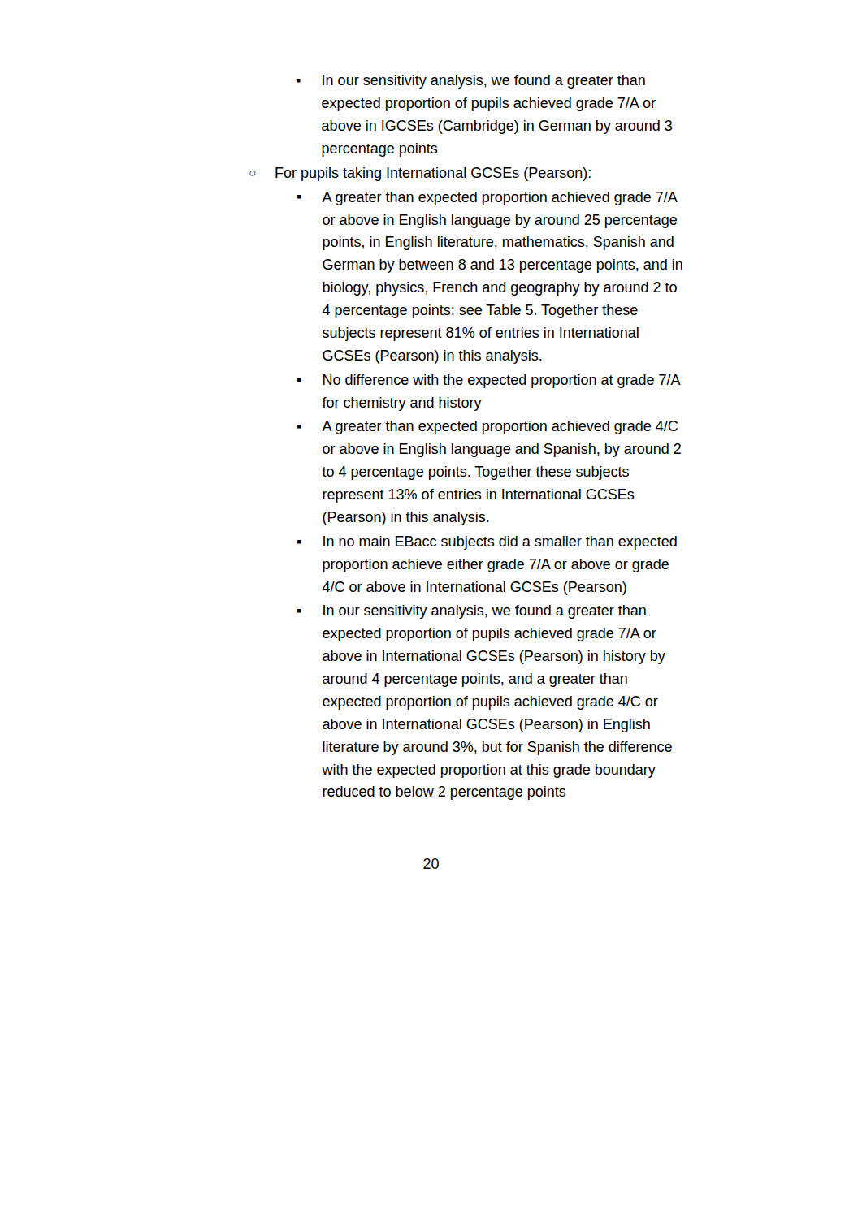In our sensitivity analysis, we found a greater than expected proportion of pupils achieved grade 7/A or above in IGCSEs (Cambridge) in German by around 3 percentage points
For pupils taking International GCSEs (Pearson):
A greater than expected proportion achieved grade 7/A or above in English language by around 25 percentage points, in English literature, mathematics, Spanish and German by between 8 and 13 percentage points, and in biology, physics, French and geography by around 2 to 4 percentage points: see Table 5. Together these subjects represent 81% of entries in International GCSEs (Pearson) in this analysis.
No difference with the expected proportion at grade 7/A for chemistry and history
A greater than expected proportion achieved grade 4/C or above in English language and Spanish, by around 2 to 4 percentage points. Together these subjects represent 13% of entries in International GCSEs (Pearson) in this analysis.
In no main EBacc subjects did a smaller than expected proportion achieve either grade 7/A or above or grade 4/C or above in International GCSEs (Pearson)
In our sensitivity analysis, we found a greater than expected proportion of pupils achieved grade 7/A or above in International GCSEs (Pearson) in history by around 4 percentage points, and a greater than expected proportion of pupils achieved grade 4/C or above in International GCSEs (Pearson) in English literature by around 3%, but for Spanish the difference with the expected proportion at this grade boundary reduced to below 2 percentage points
20